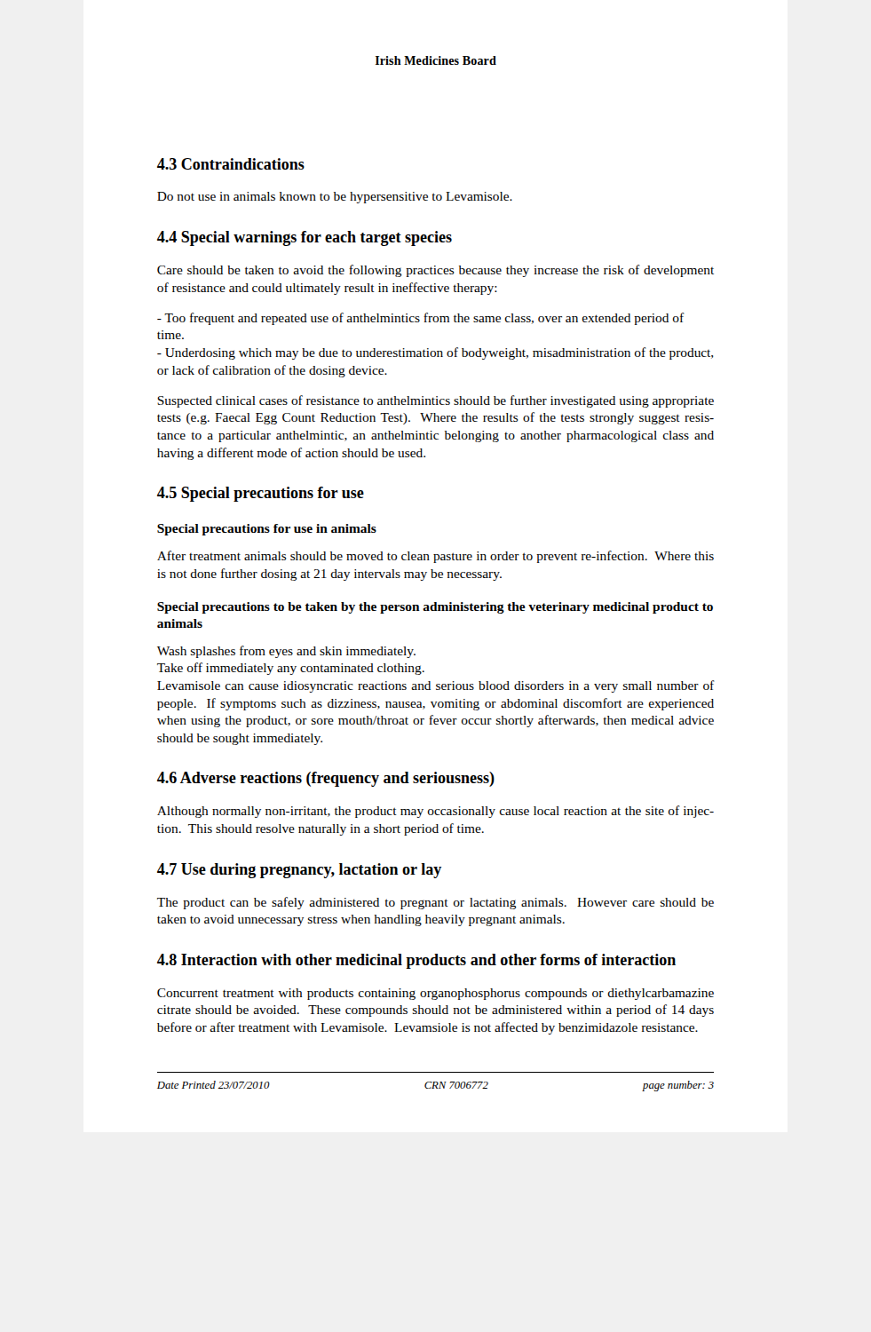Irish Medicines Board
4.3 Contraindications
Do not use in animals known to be hypersensitive to Levamisole.
4.4 Special warnings for each target species
Care should be taken to avoid the following practices because they increase the risk of development of resistance and could ultimately result in ineffective therapy:
- Too frequent and repeated use of anthelmintics from the same class, over an extended period of time.
- Underdosing which may be due to underestimation of bodyweight, misadministration of the product, or lack of calibration of the dosing device.
Suspected clinical cases of resistance to anthelmintics should be further investigated using appropriate tests (e.g. Faecal Egg Count Reduction Test). Where the results of the tests strongly suggest resistance to a particular anthelmintic, an anthelmintic belonging to another pharmacological class and having a different mode of action should be used.
4.5 Special precautions for use
Special precautions for use in animals
After treatment animals should be moved to clean pasture in order to prevent re-infection. Where this is not done further dosing at 21 day intervals may be necessary.
Special precautions to be taken by the person administering the veterinary medicinal product to animals
Wash splashes from eyes and skin immediately.
Take off immediately any contaminated clothing.
Levamisole can cause idiosyncratic reactions and serious blood disorders in a very small number of people. If symptoms such as dizziness, nausea, vomiting or abdominal discomfort are experienced when using the product, or sore mouth/throat or fever occur shortly afterwards, then medical advice should be sought immediately.
4.6 Adverse reactions (frequency and seriousness)
Although normally non-irritant, the product may occasionally cause local reaction at the site of injection. This should resolve naturally in a short period of time.
4.7 Use during pregnancy, lactation or lay
The product can be safely administered to pregnant or lactating animals. However care should be taken to avoid unnecessary stress when handling heavily pregnant animals.
4.8 Interaction with other medicinal products and other forms of interaction
Concurrent treatment with products containing organophosphorus compounds or diethylcarbamazine citrate should be avoided. These compounds should not be administered within a period of 14 days before or after treatment with Levamisole. Levamsiole is not affected by benzimidazole resistance.
Date Printed 23/07/2010 CRN 7006772 page number: 3